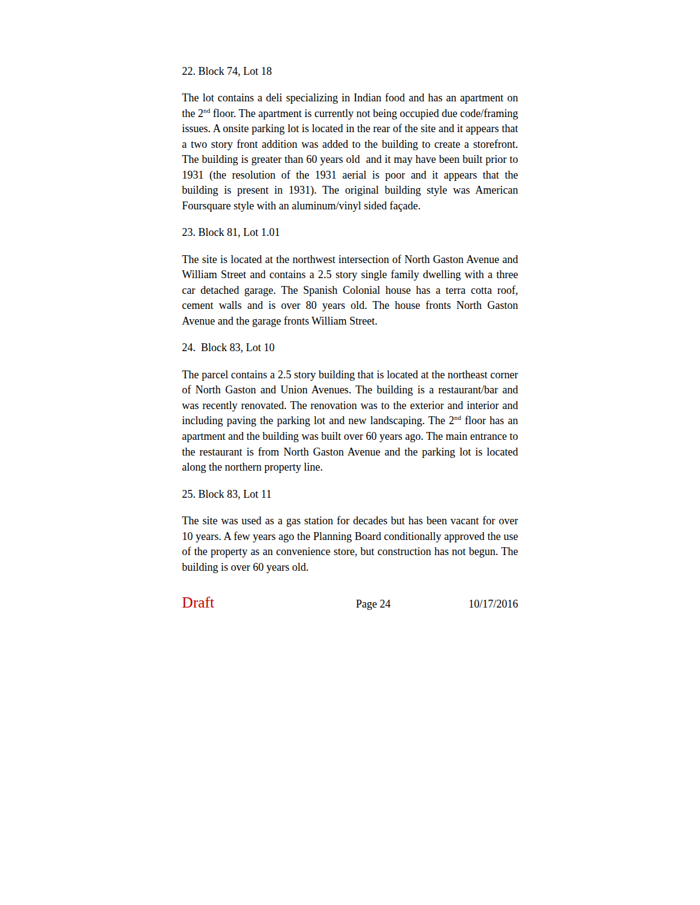22. Block 74, Lot 18
The lot contains a deli specializing in Indian food and has an apartment on the 2nd floor. The apartment is currently not being occupied due code/framing issues. A onsite parking lot is located in the rear of the site and it appears that a two story front addition was added to the building to create a storefront. The building is greater than 60 years old and it may have been built prior to 1931 (the resolution of the 1931 aerial is poor and it appears that the building is present in 1931). The original building style was American Foursquare style with an aluminum/vinyl sided façade.
23. Block 81, Lot 1.01
The site is located at the northwest intersection of North Gaston Avenue and William Street and contains a 2.5 story single family dwelling with a three car detached garage. The Spanish Colonial house has a terra cotta roof, cement walls and is over 80 years old. The house fronts North Gaston Avenue and the garage fronts William Street.
24. Block 83, Lot 10
The parcel contains a 2.5 story building that is located at the northeast corner of North Gaston and Union Avenues. The building is a restaurant/bar and was recently renovated. The renovation was to the exterior and interior and including paving the parking lot and new landscaping. The 2nd floor has an apartment and the building was built over 60 years ago. The main entrance to the restaurant is from North Gaston Avenue and the parking lot is located along the northern property line.
25. Block 83, Lot 11
The site was used as a gas station for decades but has been vacant for over 10 years. A few years ago the Planning Board conditionally approved the use of the property as an convenience store, but construction has not begun. The building is over 60 years old.
Draft Page 24 10/17/2016